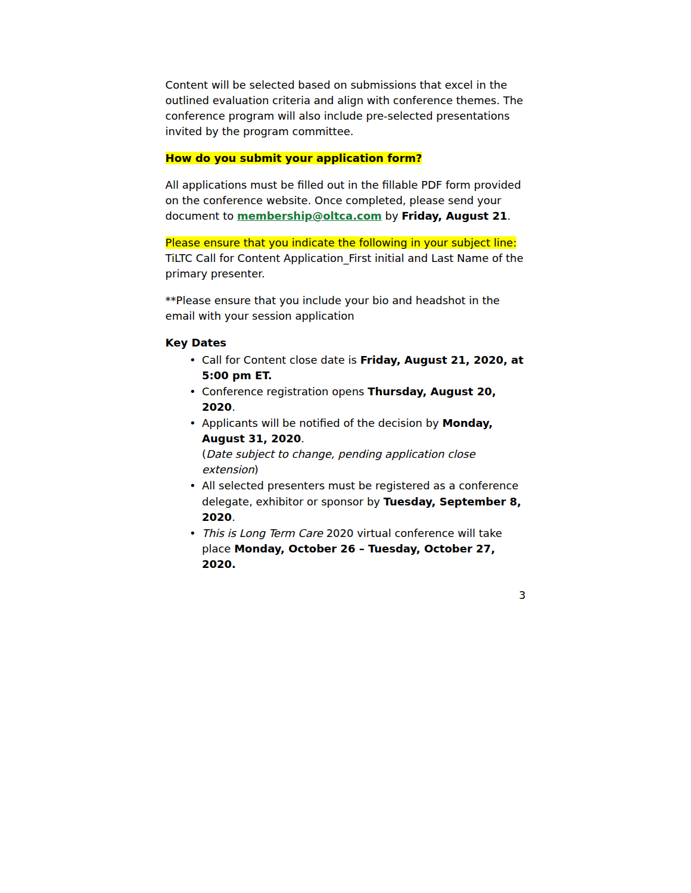Content will be selected based on submissions that excel in the outlined evaluation criteria and align with conference themes. The conference program will also include pre-selected presentations invited by the program committee.
How do you submit your application form?
All applications must be filled out in the fillable PDF form provided on the conference website. Once completed, please send your document to membership@oltca.com by Friday, August 21.
Please ensure that you indicate the following in your subject line: TiLTC Call for Content Application_First initial and Last Name of the primary presenter.
**Please ensure that you include your bio and headshot in the email with your session application
Key Dates
Call for Content close date is Friday, August 21, 2020, at 5:00 pm ET.
Conference registration opens Thursday, August 20, 2020.
Applicants will be notified of the decision by Monday, August 31, 2020.
(Date subject to change, pending application close extension)
All selected presenters must be registered as a conference delegate, exhibitor or sponsor by Tuesday, September 8, 2020.
This is Long Term Care 2020 virtual conference will take place Monday, October 26 – Tuesday, October 27, 2020.
3